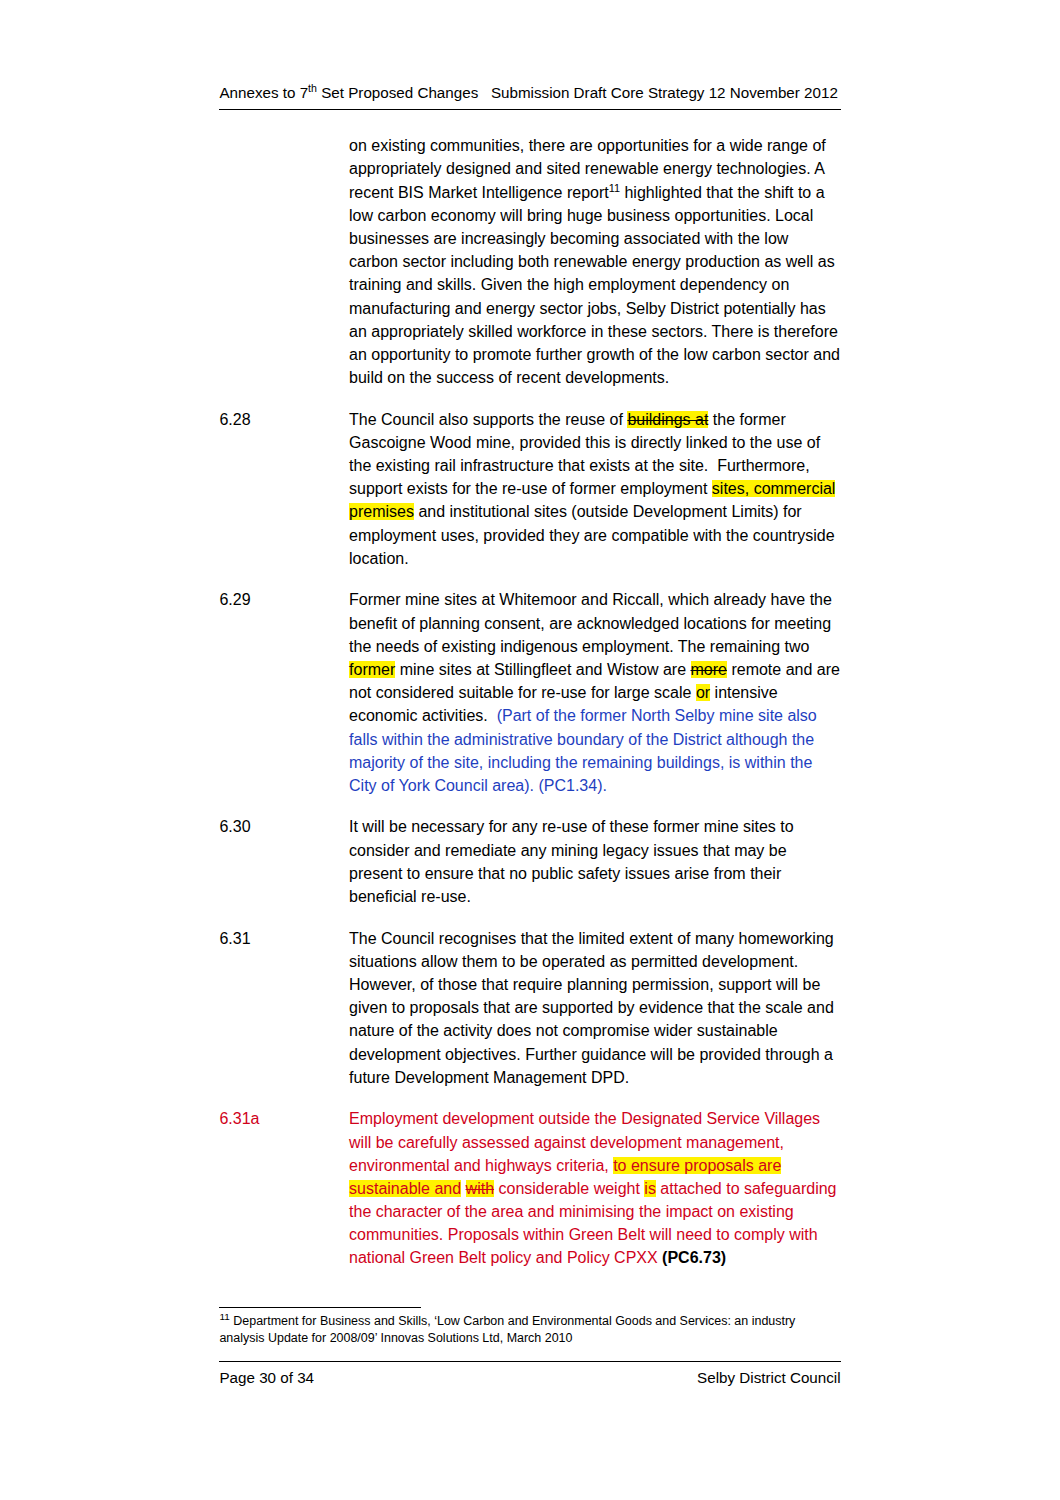Annexes to 7th Set Proposed Changes Submission Draft Core Strategy 12 November 2012
on existing communities, there are opportunities for a wide range of appropriately designed and sited renewable energy technologies. A recent BIS Market Intelligence report11 highlighted that the shift to a low carbon economy will bring huge business opportunities. Local businesses are increasingly becoming associated with the low carbon sector including both renewable energy production as well as training and skills. Given the high employment dependency on manufacturing and energy sector jobs, Selby District potentially has an appropriately skilled workforce in these sectors. There is therefore an opportunity to promote further growth of the low carbon sector and build on the success of recent developments.
6.28
The Council also supports the reuse of buildings at the former Gascoigne Wood mine, provided this is directly linked to the use of the existing rail infrastructure that exists at the site. Furthermore, support exists for the re-use of former employment sites, commercial premises and institutional sites (outside Development Limits) for employment uses, provided they are compatible with the countryside location.
6.29
Former mine sites at Whitemoor and Riccall, which already have the benefit of planning consent, are acknowledged locations for meeting the needs of existing indigenous employment. The remaining two former mine sites at Stillingfleet and Wistow are more remote and are not considered suitable for re-use for large scale or intensive economic activities. (Part of the former North Selby mine site also falls within the administrative boundary of the District although the majority of the site, including the remaining buildings, is within the City of York Council area). (PC1.34).
6.30
It will be necessary for any re-use of these former mine sites to consider and remediate any mining legacy issues that may be present to ensure that no public safety issues arise from their beneficial re-use.
6.31
The Council recognises that the limited extent of many homeworking situations allow them to be operated as permitted development. However, of those that require planning permission, support will be given to proposals that are supported by evidence that the scale and nature of the activity does not compromise wider sustainable development objectives. Further guidance will be provided through a future Development Management DPD.
6.31a
Employment development outside the Designated Service Villages will be carefully assessed against development management, environmental and highways criteria, to ensure proposals are sustainable and with considerable weight is attached to safeguarding the character of the area and minimising the impact on existing communities. Proposals within Green Belt will need to comply with national Green Belt policy and Policy CPXX (PC6.73)
11 Department for Business and Skills, ‘Low Carbon and Environmental Goods and Services: an industry analysis Update for 2008/09’ Innovas Solutions Ltd, March 2010
Page 30 of 34 Selby District Council